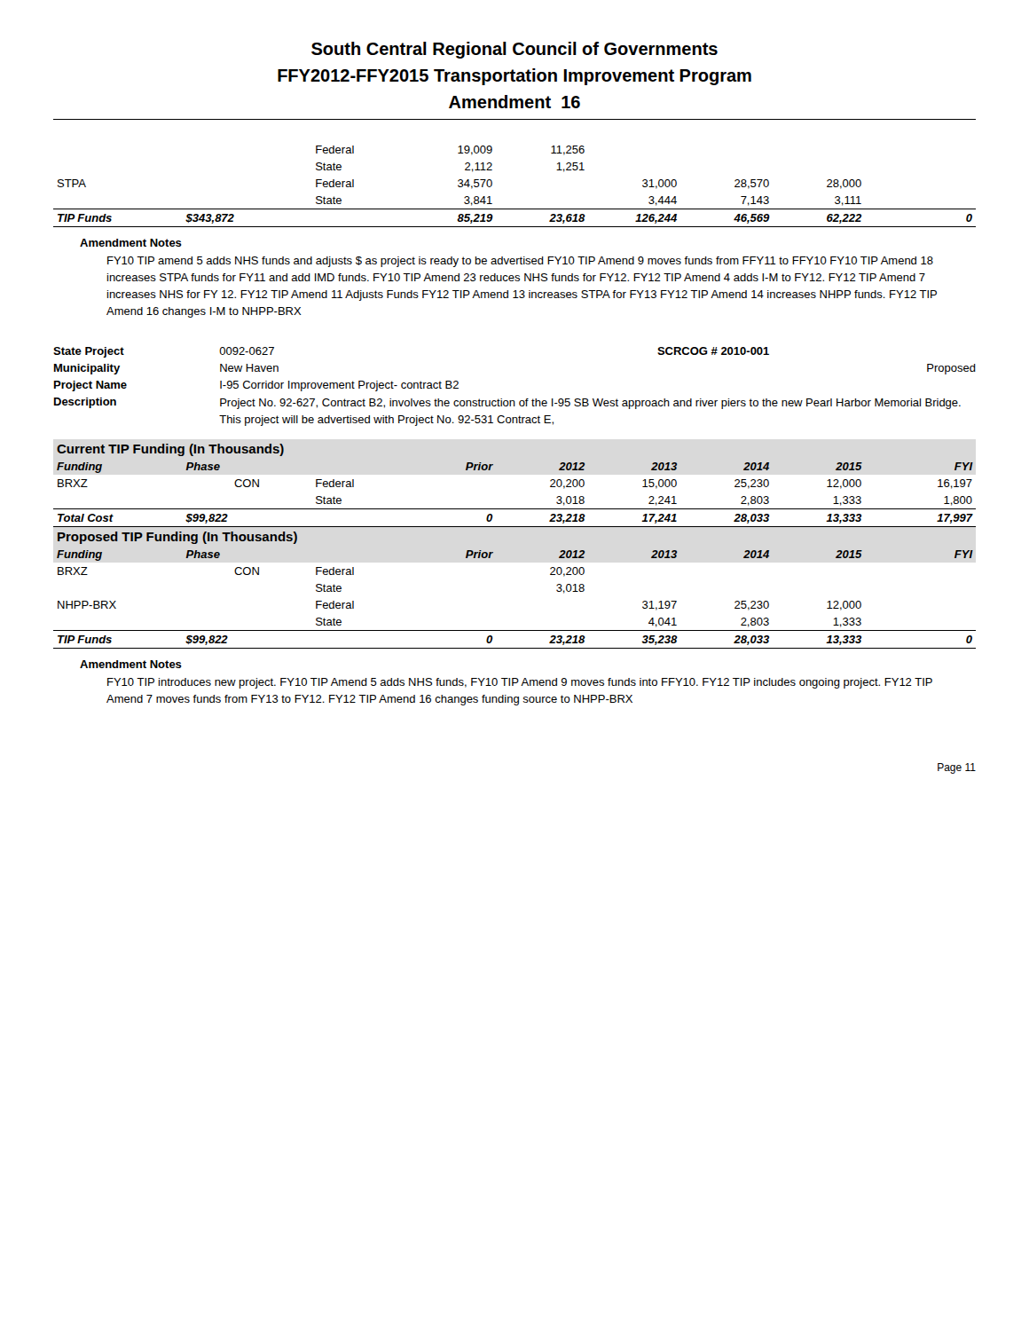South Central Regional Council of Governments
FFY2012-FFY2015 Transportation Improvement Program
Amendment 16
| | | Federal | 19,009 | 11,256 | | | | |
| | | State | 2,112 | 1,251 | | | | |
| STPA | | Federal | 34,570 | | 31,000 | 28,570 | 28,000 | |
| | | State | 3,841 | | 3,444 | 7,143 | 3,111 | |
| TIP Funds | $343,872 | | 85,219 | 23,618 | 126,244 | 46,569 | 62,222 | 0 |
Amendment Notes
FY10 TIP amend 5 adds NHS funds and adjusts $ as project is ready to be advertised FY10 TIP Amend 9 moves funds from FFY11 to FFY10 FY10 TIP Amend 18 increases STPA funds for FY11 and add IMD funds. FY10 TIP Amend 23 reduces NHS funds for FY12. FY12 TIP Amend 4 adds I-M to FY12. FY12 TIP Amend 7 increases NHS for FY 12. FY12 TIP Amend 11 Adjusts Funds FY12 TIP Amend 13 increases STPA for FY13 FY12 TIP Amend 14 increases NHPP funds. FY12 TIP Amend 16 changes I-M to NHPP-BRX
| State Project | 0092-0627 | SCRCOG # | 2010-001 |
| Municipality | New Haven | Proposed |
| Project Name | I-95 Corridor Improvement Project- contract B2 |
| Description | Project No. 92-627, Contract B2, involves the construction of the I-95 SB West approach and river piers to the new Pearl Harbor Memorial Bridge. This project will be advertised with Project No. 92-531 Contract E, |
| Current TIP Funding (In Thousands) |
| Funding | Phase | | Prior | 2012 | 2013 | 2014 | 2015 | FYI |
| BRXZ | CON | Federal | | 20,200 | 15,000 | 25,230 | 12,000 | 16,197 |
| | | State | | 3,018 | 2,241 | 2,803 | 1,333 | 1,800 |
| Total Cost | $99,822 | | 0 | 23,218 | 17,241 | 28,033 | 13,333 | 17,997 |
| Proposed TIP Funding (In Thousands) |
| Funding | Phase | | Prior | 2012 | 2013 | 2014 | 2015 | FYI |
| BRXZ | CON | Federal | | 20,200 | | | | |
| | | State | | 3,018 | | | | |
| NHPP-BRX | | Federal | | | 31,197 | 25,230 | 12,000 | |
| | | State | | | 4,041 | 2,803 | 1,333 | |
| TIP Funds | $99,822 | | 0 | 23,218 | 35,238 | 28,033 | 13,333 | 0 |
Amendment Notes
FY10 TIP introduces new project. FY10 TIP Amend 5 adds NHS funds, FY10 TIP Amend 9 moves funds into FFY10. FY12 TIP includes ongoing project. FY12 TIP Amend 7 moves funds from FY13 to FY12. FY12 TIP Amend 16 changes funding source to NHPP-BRX
Page 11